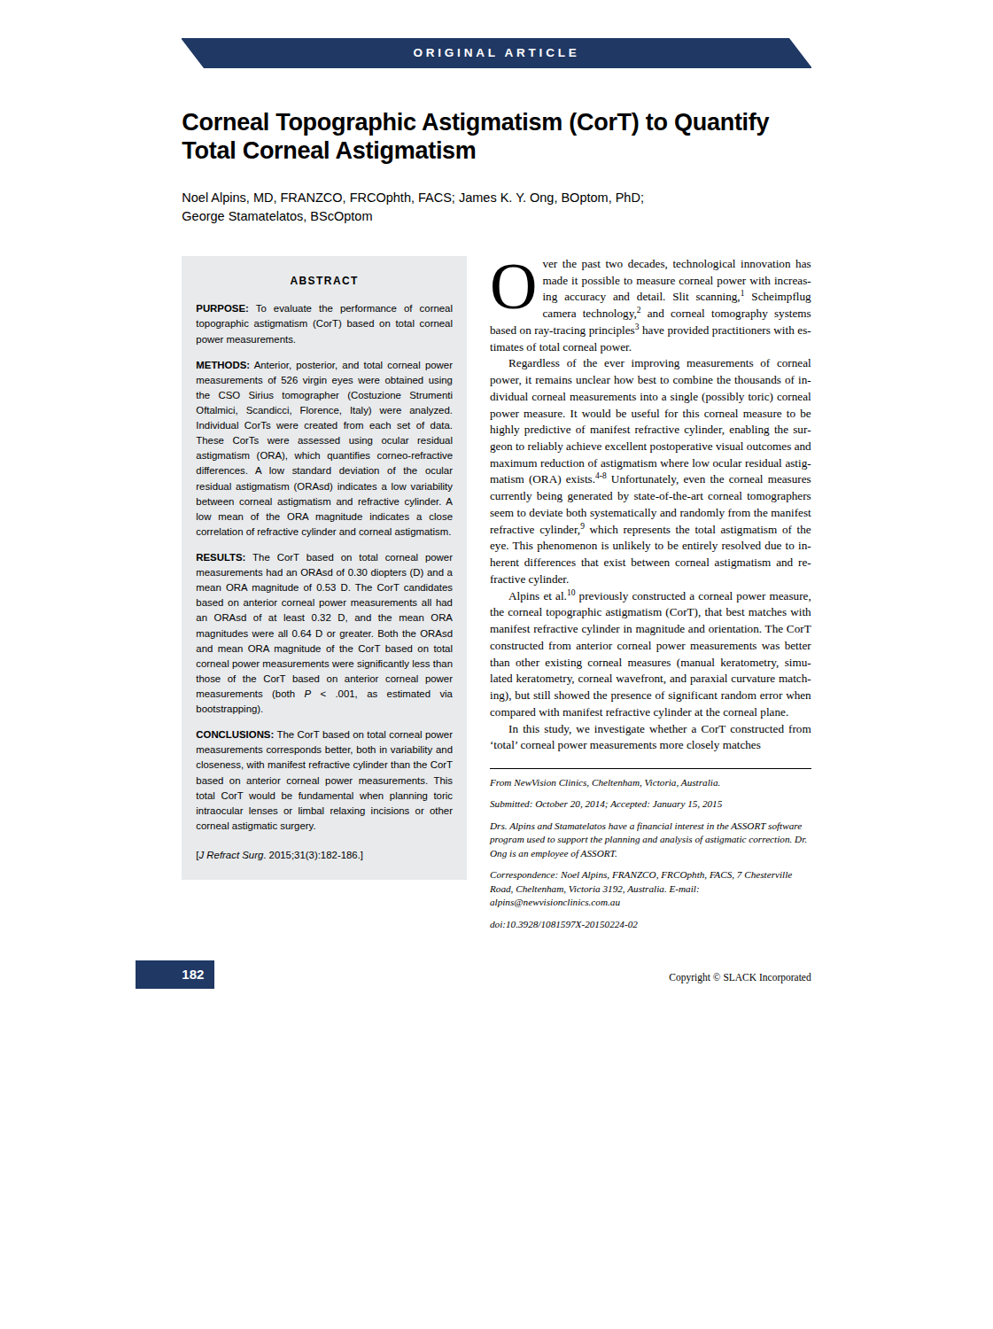ORIGINAL ARTICLE
Corneal Topographic Astigmatism (CorT) to Quantify Total Corneal Astigmatism
Noel Alpins, MD, FRANZCO, FRCOphth, FACS; James K. Y. Ong, BOptom, PhD;
George Stamatelatos, BScOptom
ABSTRACT
PURPOSE: To evaluate the performance of corneal topographic astigmatism (CorT) based on total corneal power measurements.
METHODS: Anterior, posterior, and total corneal power measurements of 526 virgin eyes were obtained using the CSO Sirius tomographer (Costuzione Strumenti Oftalmici, Scandicci, Florence, Italy) were analyzed. Individual CorTs were created from each set of data. These CorTs were assessed using ocular residual astigmatism (ORA), which quantifies corneo-refractive differences. A low standard deviation of the ocular residual astigmatism (ORAsd) indicates a low variability between corneal astigmatism and refractive cylinder. A low mean of the ORA magnitude indicates a close correlation of refractive cylinder and corneal astigmatism.
RESULTS: The CorT based on total corneal power measurements had an ORAsd of 0.30 diopters (D) and a mean ORA magnitude of 0.53 D. The CorT candidates based on anterior corneal power measurements all had an ORAsd of at least 0.32 D, and the mean ORA magnitudes were all 0.64 D or greater. Both the ORAsd and mean ORA magnitude of the CorT based on total corneal power measurements were significantly less than those of the CorT based on anterior corneal power measurements (both P < .001, as estimated via bootstrapping).
CONCLUSIONS: The CorT based on total corneal power measurements corresponds better, both in variability and closeness, with manifest refractive cylinder than the CorT based on anterior corneal power measurements. This total CorT would be fundamental when planning toric intraocular lenses or limbal relaxing incisions or other corneal astigmatic surgery.
[J Refract Surg. 2015;31(3):182-186.]
Over the past two decades, technological innovation has made it possible to measure corneal power with increasing accuracy and detail. Slit scanning,1 Scheimpflug camera technology,2 and corneal tomography systems based on ray-tracing principles3 have provided practitioners with estimates of total corneal power.
Regardless of the ever improving measurements of corneal power, it remains unclear how best to combine the thousands of individual corneal measurements into a single (possibly toric) corneal power measure. It would be useful for this corneal measure to be highly predictive of manifest refractive cylinder, enabling the surgeon to reliably achieve excellent postoperative visual outcomes and maximum reduction of astigmatism where low ocular residual astigmatism (ORA) exists.4-8 Unfortunately, even the corneal measures currently being generated by state-of-the-art corneal tomographers seem to deviate both systematically and randomly from the manifest refractive cylinder,9 which represents the total astigmatism of the eye. This phenomenon is unlikely to be entirely resolved due to inherent differences that exist between corneal astigmatism and refractive cylinder.
Alpins et al.10 previously constructed a corneal power measure, the corneal topographic astigmatism (CorT), that best matches with manifest refractive cylinder in magnitude and orientation. The CorT constructed from anterior corneal power measurements was better than other existing corneal measures (manual keratometry, simulated keratometry, corneal wavefront, and paraxial curvature matching), but still showed the presence of significant random error when compared with manifest refractive cylinder at the corneal plane.
In this study, we investigate whether a CorT constructed from ‘total’ corneal power measurements more closely matches
From NewVision Clinics, Cheltenham, Victoria, Australia.
Submitted: October 20, 2014; Accepted: January 15, 2015
Drs. Alpins and Stamatelatos have a financial interest in the ASSORT software program used to support the planning and analysis of astigmatic correction. Dr. Ong is an employee of ASSORT.
Correspondence: Noel Alpins, FRANZCO, FRCOphth, FACS, 7 Chesterville Road, Cheltenham, Victoria 3192, Australia. E-mail: alpins@newvisionclinics.com.au
doi:10.3928/1081597X-20150224-02
182
Copyright © SLACK Incorporated